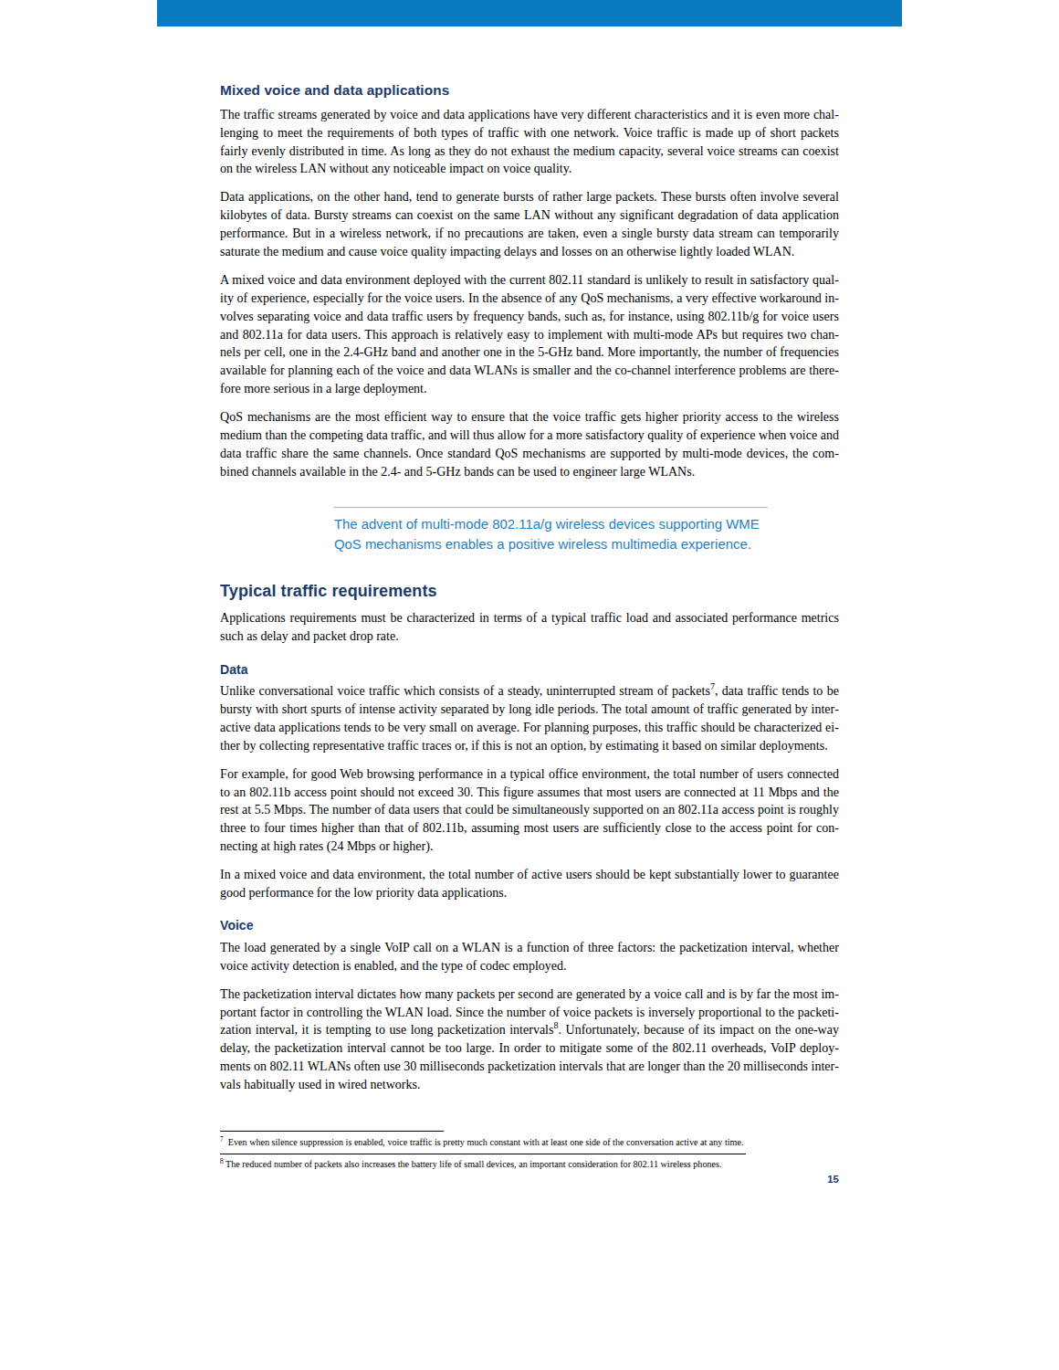Mixed voice and data applications
The traffic streams generated by voice and data applications have very different characteristics and it is even more challenging to meet the requirements of both types of traffic with one network. Voice traffic is made up of short packets fairly evenly distributed in time. As long as they do not exhaust the medium capacity, several voice streams can coexist on the wireless LAN without any noticeable impact on voice quality.
Data applications, on the other hand, tend to generate bursts of rather large packets. These bursts often involve several kilobytes of data. Bursty streams can coexist on the same LAN without any significant degradation of data application performance. But in a wireless network, if no precautions are taken, even a single bursty data stream can temporarily saturate the medium and cause voice quality impacting delays and losses on an otherwise lightly loaded WLAN.
A mixed voice and data environment deployed with the current 802.11 standard is unlikely to result in satisfactory quality of experience, especially for the voice users. In the absence of any QoS mechanisms, a very effective workaround involves separating voice and data traffic users by frequency bands, such as, for instance, using 802.11b/g for voice users and 802.11a for data users. This approach is relatively easy to implement with multi-mode APs but requires two channels per cell, one in the 2.4-GHz band and another one in the 5-GHz band. More importantly, the number of frequencies available for planning each of the voice and data WLANs is smaller and the co-channel interference problems are therefore more serious in a large deployment.
QoS mechanisms are the most efficient way to ensure that the voice traffic gets higher priority access to the wireless medium than the competing data traffic, and will thus allow for a more satisfactory quality of experience when voice and data traffic share the same channels. Once standard QoS mechanisms are supported by multi-mode devices, the combined channels available in the 2.4- and 5-GHz bands can be used to engineer large WLANs.
The advent of multi-mode 802.11a/g wireless devices supporting WME QoS mechanisms enables a positive wireless multimedia experience.
Typical traffic requirements
Applications requirements must be characterized in terms of a typical traffic load and associated performance metrics such as delay and packet drop rate.
Data
Unlike conversational voice traffic which consists of a steady, uninterrupted stream of packets7, data traffic tends to be bursty with short spurts of intense activity separated by long idle periods. The total amount of traffic generated by interactive data applications tends to be very small on average. For planning purposes, this traffic should be characterized either by collecting representative traffic traces or, if this is not an option, by estimating it based on similar deployments.
For example, for good Web browsing performance in a typical office environment, the total number of users connected to an 802.11b access point should not exceed 30. This figure assumes that most users are connected at 11 Mbps and the rest at 5.5 Mbps. The number of data users that could be simultaneously supported on an 802.11a access point is roughly three to four times higher than that of 802.11b, assuming most users are sufficiently close to the access point for connecting at high rates (24 Mbps or higher).
In a mixed voice and data environment, the total number of active users should be kept substantially lower to guarantee good performance for the low priority data applications.
Voice
The load generated by a single VoIP call on a WLAN is a function of three factors: the packetization interval, whether voice activity detection is enabled, and the type of codec employed.
The packetization interval dictates how many packets per second are generated by a voice call and is by far the most important factor in controlling the WLAN load. Since the number of voice packets is inversely proportional to the packetization interval, it is tempting to use long packetization intervals8. Unfortunately, because of its impact on the one-way delay, the packetization interval cannot be too large. In order to mitigate some of the 802.11 overheads, VoIP deployments on 802.11 WLANs often use 30 milliseconds packetization intervals that are longer than the 20 milliseconds intervals habitually used in wired networks.
7 Even when silence suppression is enabled, voice traffic is pretty much constant with at least one side of the conversation active at any time.
8 The reduced number of packets also increases the battery life of small devices, an important consideration for 802.11 wireless phones.
15